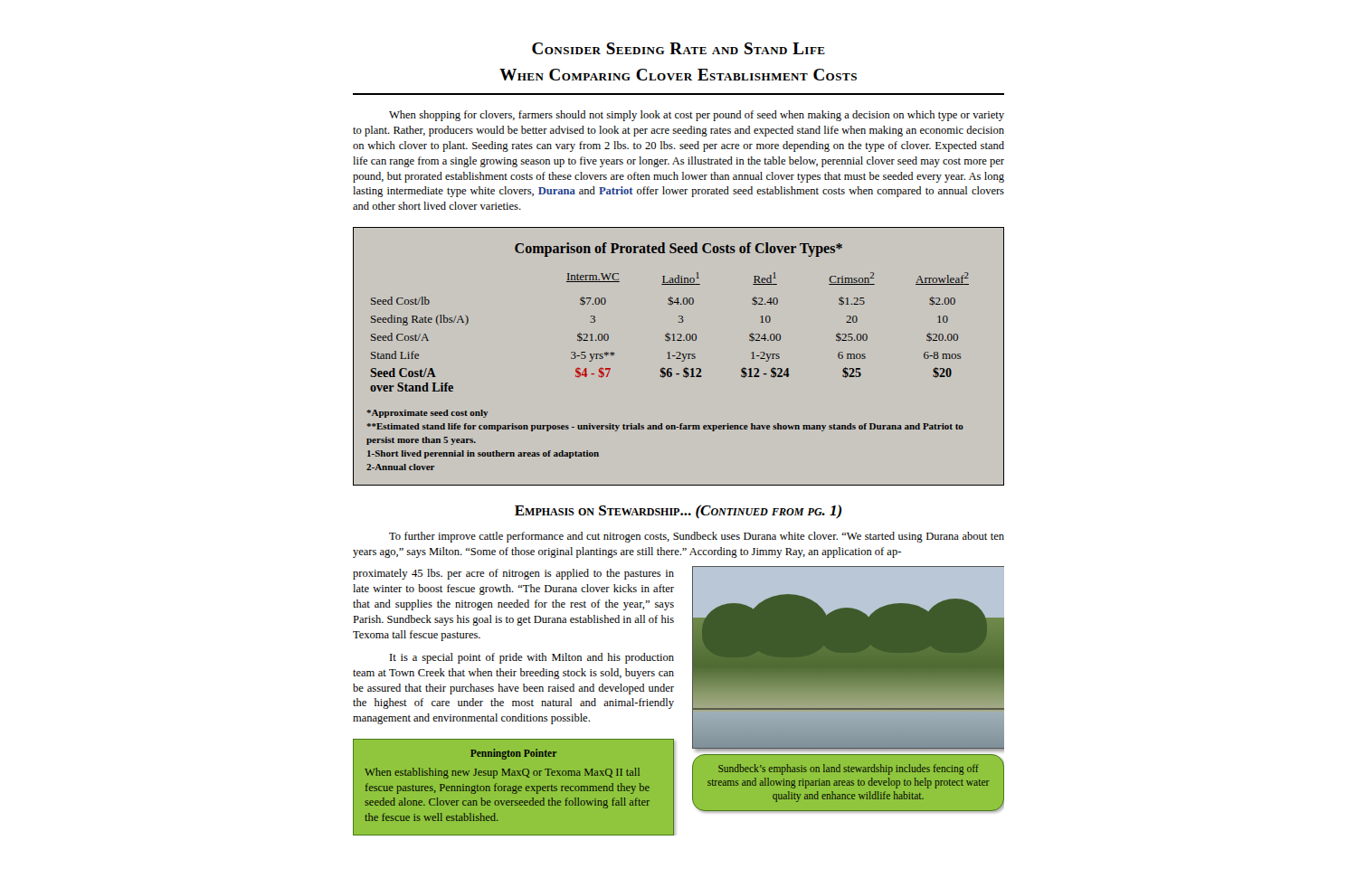Consider Seeding Rate and Stand Life
When Comparing Clover Establishment Costs
When shopping for clovers, farmers should not simply look at cost per pound of seed when making a decision on which type or variety to plant. Rather, producers would be better advised to look at per acre seeding rates and expected stand life when making an economic decision on which clover to plant. Seeding rates can vary from 2 lbs. to 20 lbs. seed per acre or more depending on the type of clover. Expected stand life can range from a single growing season up to five years or longer. As illustrated in the table below, perennial clover seed may cost more per pound, but prorated establishment costs of these clovers are often much lower than annual clover types that must be seeded every year. As long lasting intermediate type white clovers, Durana and Patriot offer lower prorated seed establishment costs when compared to annual clovers and other short lived clover varieties.
Comparison of Prorated Seed Costs of Clover Types*
| | Interm.WC | Ladino 1 | Red 1 | Crimson 2 | Arrowleaf 2 |
| --- | --- | --- | --- | --- | --- |
| Seed Cost/lb | $7.00 | $4.00 | $2.40 | $1.25 | $2.00 |
| Seeding Rate (lbs/A) | 3 | 3 | 10 | 20 | 10 |
| Seed Cost/A | $21.00 | $12.00 | $24.00 | $25.00 | $20.00 |
| Stand Life | 3-5 yrs** | 1-2yrs | 1-2yrs | 6 mos | 6-8 mos |
| Seed Cost/A over Stand Life | $4 - $7 | $6 - $12 | $12 - $24 | $25 | $20 |
*Approximate seed cost only
**Estimated stand life for comparison purposes - university trials and on-farm experience have shown many stands of Durana and Patriot to persist more than 5 years.
1-Short lived perennial in southern areas of adaptation
2-Annual clover
Emphasis on Stewardship... (Continued from pg. 1)
To further improve cattle performance and cut nitrogen costs, Sundbeck uses Durana white clover. “We started using Durana about ten years ago,” says Milton. “Some of those original plantings are still there.” According to Jimmy Ray, an application of ap-
proximately 45 lbs. per acre of nitrogen is applied to the pastures in late winter to boost fescue growth. “The Durana clover kicks in after that and supplies the nitrogen needed for the rest of the year,” says Parish. Sundbeck says his goal is to get Durana established in all of his Texoma tall fescue pastures.
It is a special point of pride with Milton and his production team at Town Creek that when their breeding stock is sold, buyers can be assured that their purchases have been raised and developed under the highest of care under the most natural and animal-friendly management and environmental conditions possible.
Pennington Pointer
When establishing new Jesup MaxQ or Texoma MaxQ II tall fescue pastures, Pennington forage experts recommend they be seeded alone. Clover can be overseeded the following fall after the fescue is well established.
Sundbeck’s emphasis on land stewardship includes fencing off streams and allowing riparian areas to develop to help protect water quality and enhance wildlife habitat.